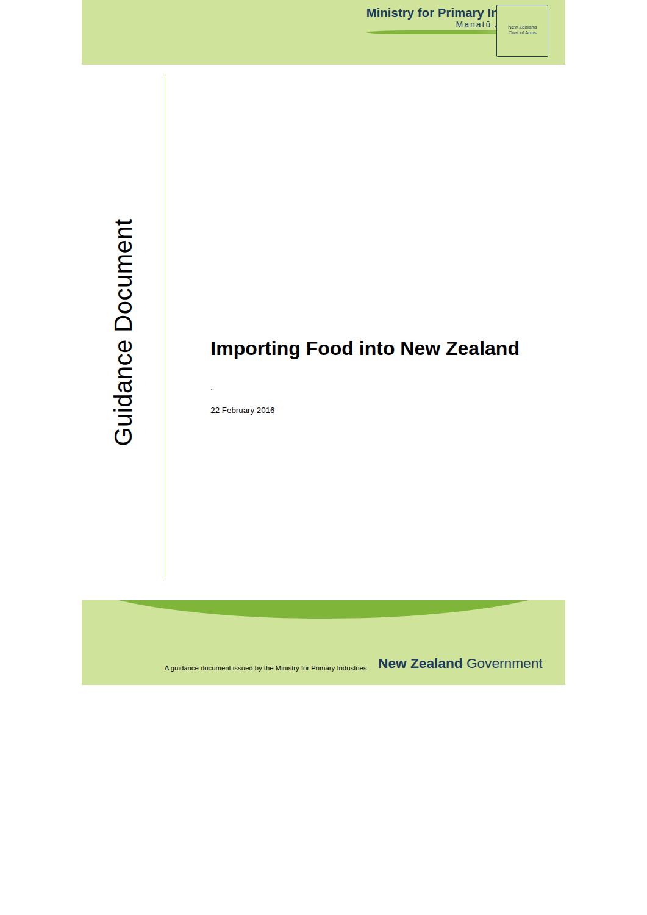Ministry for Primary Industries
Manatū Ahu Matua
New Zealand
Coat of Arms
Guidance Document
Importing Food into New Zealand
.
22 February 2016
A guidance document issued by the Ministry for Primary Industries
New Zealand Government